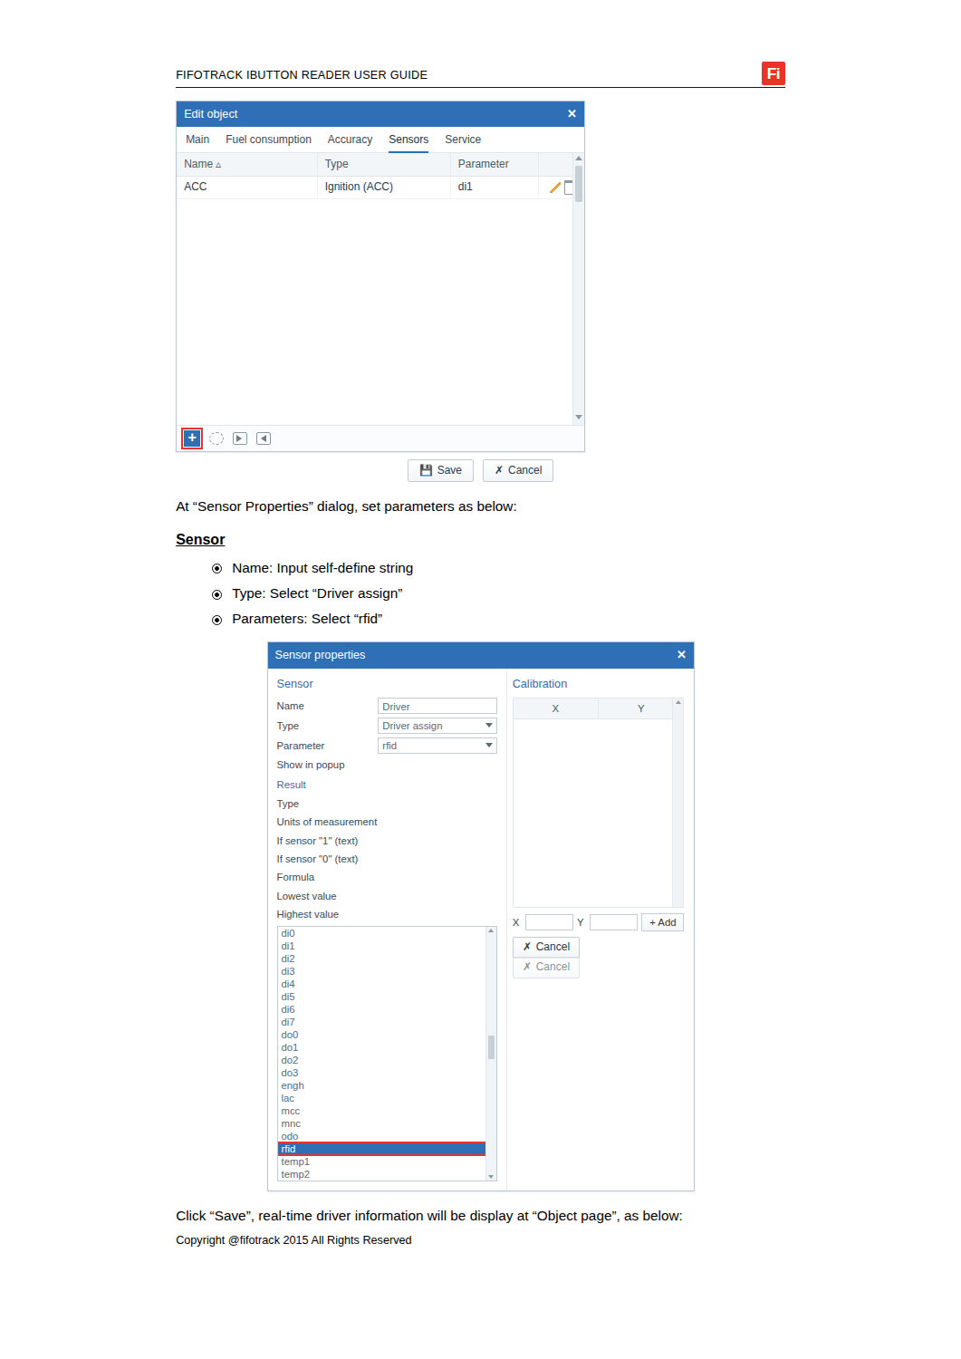FIFOTRACK iBUTTON READER USER GUIDE
Fi
Edit object ✕
Main Fuel consumption Accuracy Sensors Service
| Name ▵ | Type | Parameter | |
| --- | --- | --- | --- |
| ACC | Ignition (ACC) | di1 | |
+
💾Save ✗Cancel
At “Sensor Properties” dialog, set parameters as below:
Sensor
Name: Input self-define string
Type: Select “Driver assign”
Parameters: Select “rfid”
Sensor properties ✕
Sensor
Name
Driver
Type
Driver assign
Parameter
rfid
Show in popup
Result
Type
Units of measurement
If sensor "1" (text)
If sensor "0" (text)
Formula
Lowest value
Highest value
di0
di1
di2
di3
di4
di5
di6
di7
do0
do1
do2
do3
engh
lac
mcc
mnc
odo
rfid
temp1
temp2
Calibration
X
Y
X Y + Add
✗Cancel ✗Cancel
Click “Save”, real-time driver information will be display at “Object page”, as below:
Copyright @fifotrack 2015 All Rights Reserved